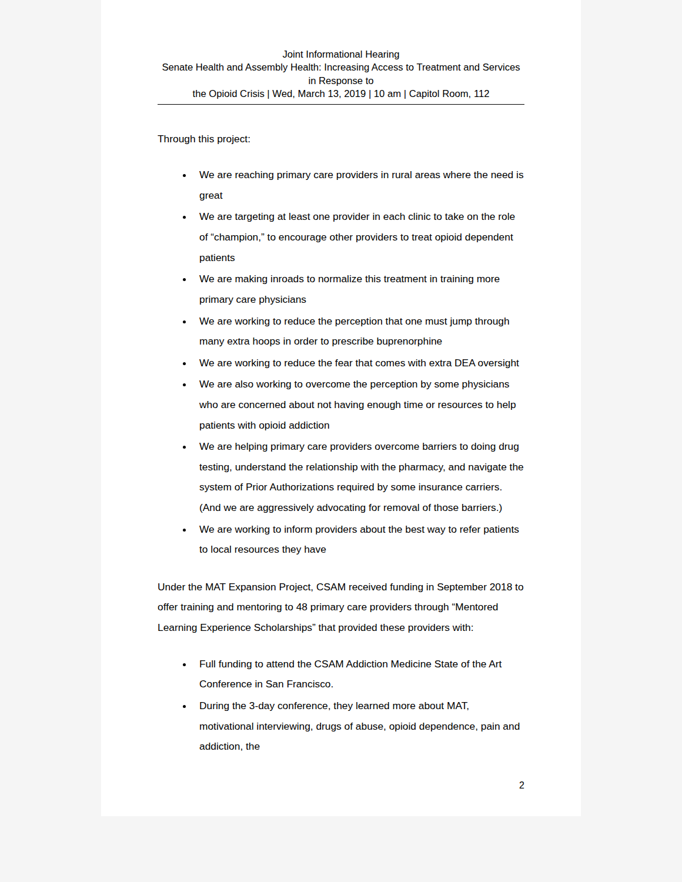Joint Informational Hearing Senate Health and Assembly Health: Increasing Access to Treatment and Services in Response to the Opioid Crisis | Wed, March 13, 2019 | 10 am | Capitol Room, 112
Through this project:
We are reaching primary care providers in rural areas where the need is great
We are targeting at least one provider in each clinic to take on the role of “champion,” to encourage other providers to treat opioid dependent patients
We are making inroads to normalize this treatment in training more primary care physicians
We are working to reduce the perception that one must jump through many extra hoops in order to prescribe buprenorphine
We are working to reduce the fear that comes with extra DEA oversight
We are also working to overcome the perception by some physicians who are concerned about not having enough time or resources to help patients with opioid addiction
We are helping primary care providers overcome barriers to doing drug testing, understand the relationship with the pharmacy, and navigate the system of Prior Authorizations required by some insurance carriers. (And we are aggressively advocating for removal of those barriers.)
We are working to inform providers about the best way to refer patients to local resources they have
Under the MAT Expansion Project, CSAM received funding in September 2018 to offer training and mentoring to 48 primary care providers through “Mentored Learning Experience Scholarships” that provided these providers with:
Full funding to attend the CSAM Addiction Medicine State of the Art Conference in San Francisco.
During the 3-day conference, they learned more about MAT, motivational interviewing, drugs of abuse, opioid dependence, pain and addiction, the
2